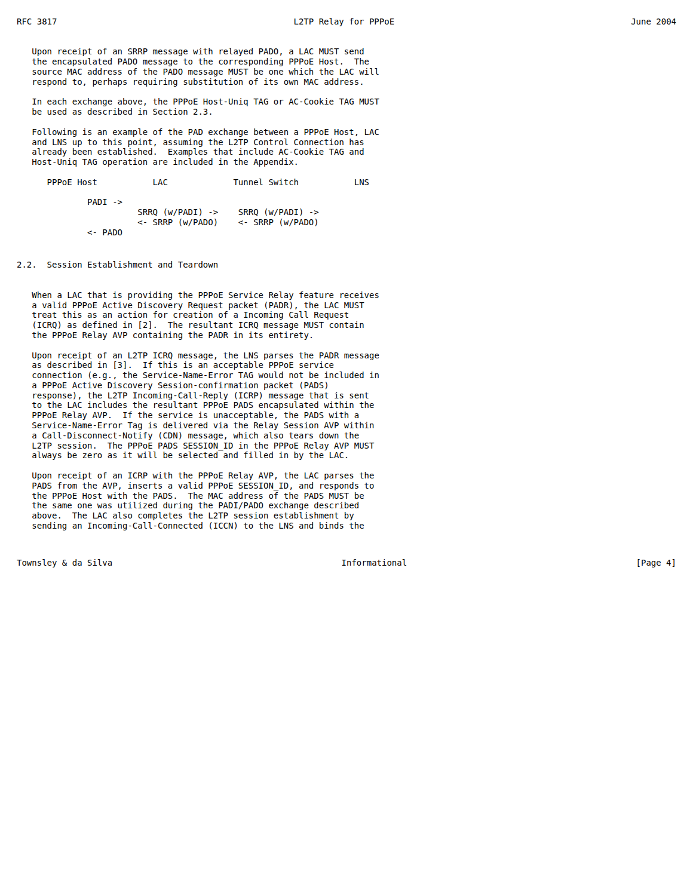RFC 3817 L2TP Relay for PPPoE June 2004
Upon receipt of an SRRP message with relayed PADO, a LAC MUST send the encapsulated PADO message to the corresponding PPPoE Host. The source MAC address of the PADO message MUST be one which the LAC will respond to, perhaps requiring substitution of its own MAC address. In each exchange above, the PPPoE Host-Uniq TAG or AC-Cookie TAG MUST be used as described in Section 2.3. Following is an example of the PAD exchange between a PPPoE Host, LAC and LNS up to this point, assuming the L2TP Control Connection has already been established. Examples that include AC-Cookie TAG and Host-Uniq TAG operation are included in the Appendix. PPPoE Host LAC Tunnel Switch LNS PADI -> SRRQ (w/PADI) -> SRRQ (w/PADI) -> <- SRRP (w/PADO) <- SRRP (w/PADO) <- PADO
2.2. Session Establishment and Teardown
When a LAC that is providing the PPPoE Service Relay feature receives a valid PPPoE Active Discovery Request packet (PADR), the LAC MUST treat this as an action for creation of a Incoming Call Request (ICRQ) as defined in [2]. The resultant ICRQ message MUST contain the PPPoE Relay AVP containing the PADR in its entirety. Upon receipt of an L2TP ICRQ message, the LNS parses the PADR message as described in [3]. If this is an acceptable PPPoE service connection (e.g., the Service-Name-Error TAG would not be included in a PPPoE Active Discovery Session-confirmation packet (PADS) response), the L2TP Incoming-Call-Reply (ICRP) message that is sent to the LAC includes the resultant PPPoE PADS encapsulated within the PPPoE Relay AVP. If the service is unacceptable, the PADS with a Service-Name-Error Tag is delivered via the Relay Session AVP within a Call-Disconnect-Notify (CDN) message, which also tears down the L2TP session. The PPPoE PADS SESSION_ID in the PPPoE Relay AVP MUST always be zero as it will be selected and filled in by the LAC. Upon receipt of an ICRP with the PPPoE Relay AVP, the LAC parses the PADS from the AVP, inserts a valid PPPoE SESSION_ID, and responds to the PPPoE Host with the PADS. The MAC address of the PADS MUST be the same one was utilized during the PADI/PADO exchange described above. The LAC also completes the L2TP session establishment by sending an Incoming-Call-Connected (ICCN) to the LNS and binds the
Townsley & da Silva Informational[Page 4]